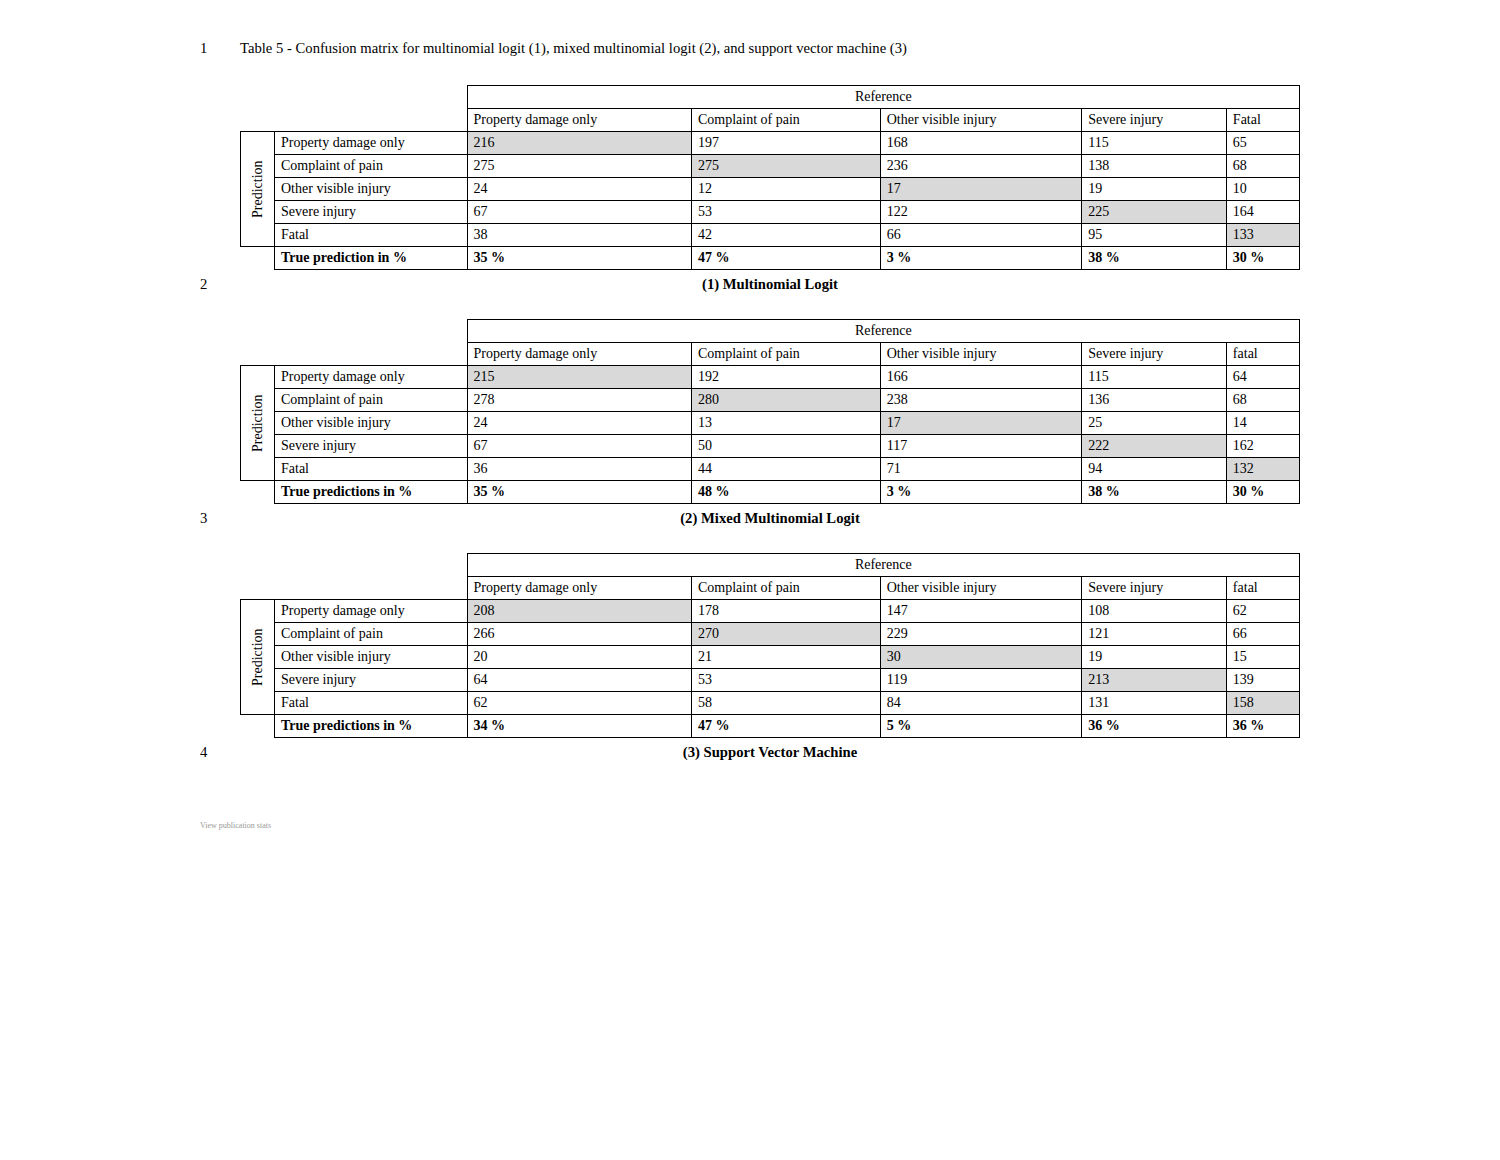1 Table 5 - Confusion matrix for multinomial logit (1), mixed multinomial logit (2), and support vector machine (3)
| | | Reference |
| | | Property damage only | Complaint of pain | Other visible injury | Severe injury | Fatal |
| Prediction | Property damage only | 216 | 197 | 168 | 115 | 65 |
| Complaint of pain | 275 | 275 | 236 | 138 | 68 |
| Other visible injury | 24 | 12 | 17 | 19 | 10 |
| Severe injury | 67 | 53 | 122 | 225 | 164 |
| Fatal | 38 | 42 | 66 | 95 | 133 |
| | True prediction in % | 35 % | 47 % | 3 % | 38 % | 30 % |
2
(1) Multinomial Logit
| | | Reference |
| | | Property damage only | Complaint of pain | Other visible injury | Severe injury | fatal |
| Prediction | Property damage only | 215 | 192 | 166 | 115 | 64 |
| Complaint of pain | 278 | 280 | 238 | 136 | 68 |
| Other visible injury | 24 | 13 | 17 | 25 | 14 |
| Severe injury | 67 | 50 | 117 | 222 | 162 |
| Fatal | 36 | 44 | 71 | 94 | 132 |
| | True predictions in % | 35 % | 48 % | 3 % | 38 % | 30 % |
3
(2) Mixed Multinomial Logit
| | | Reference |
| | | Property damage only | Complaint of pain | Other visible injury | Severe injury | fatal |
| Prediction | Property damage only | 208 | 178 | 147 | 108 | 62 |
| Complaint of pain | 266 | 270 | 229 | 121 | 66 |
| Other visible injury | 20 | 21 | 30 | 19 | 15 |
| Severe injury | 64 | 53 | 119 | 213 | 139 |
| Fatal | 62 | 58 | 84 | 131 | 158 |
| | True predictions in % | 34 % | 47 % | 5 % | 36 % | 36 % |
4
(3) Support Vector Machine
View publication stats